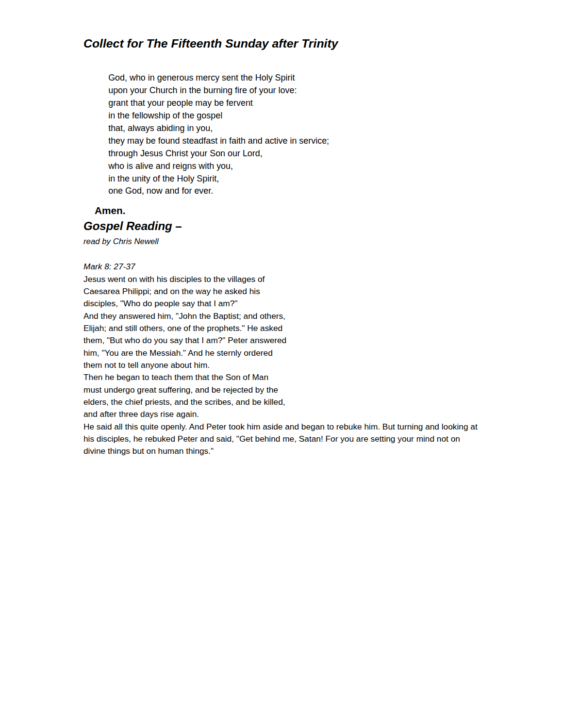Collect for The Fifteenth Sunday after Trinity
God, who in generous mercy sent the Holy Spirit
upon your Church in the burning fire of your love:
grant that your people may be fervent
in the fellowship of the gospel
that, always abiding in you,
they may be found steadfast in faith and active in service;
through Jesus Christ your Son our Lord,
who is alive and reigns with you,
in the unity of the Holy Spirit,
one God, now and for ever.
Amen.
Gospel Reading –
read by Chris Newell
Mark 8: 27-37
Jesus went on with his disciples to the villages of Caesarea Philippi; and on the way he asked his disciples, "Who do people say that I am?"
And they answered him, "John the Baptist; and others, Elijah; and still others, one of the prophets." He asked them, "But who do you say that I am?" Peter answered him, "You are the Messiah." And he sternly ordered them not to tell anyone about him.
Then he began to teach them that the Son of Man must undergo great suffering, and be rejected by the elders, the chief priests, and the scribes, and be killed, and after three days rise again.
He said all this quite openly. And Peter took him aside and began to rebuke him. But turning and looking at his disciples, he rebuked Peter and said, "Get behind me, Satan! For you are setting your mind not on divine things but on human things."